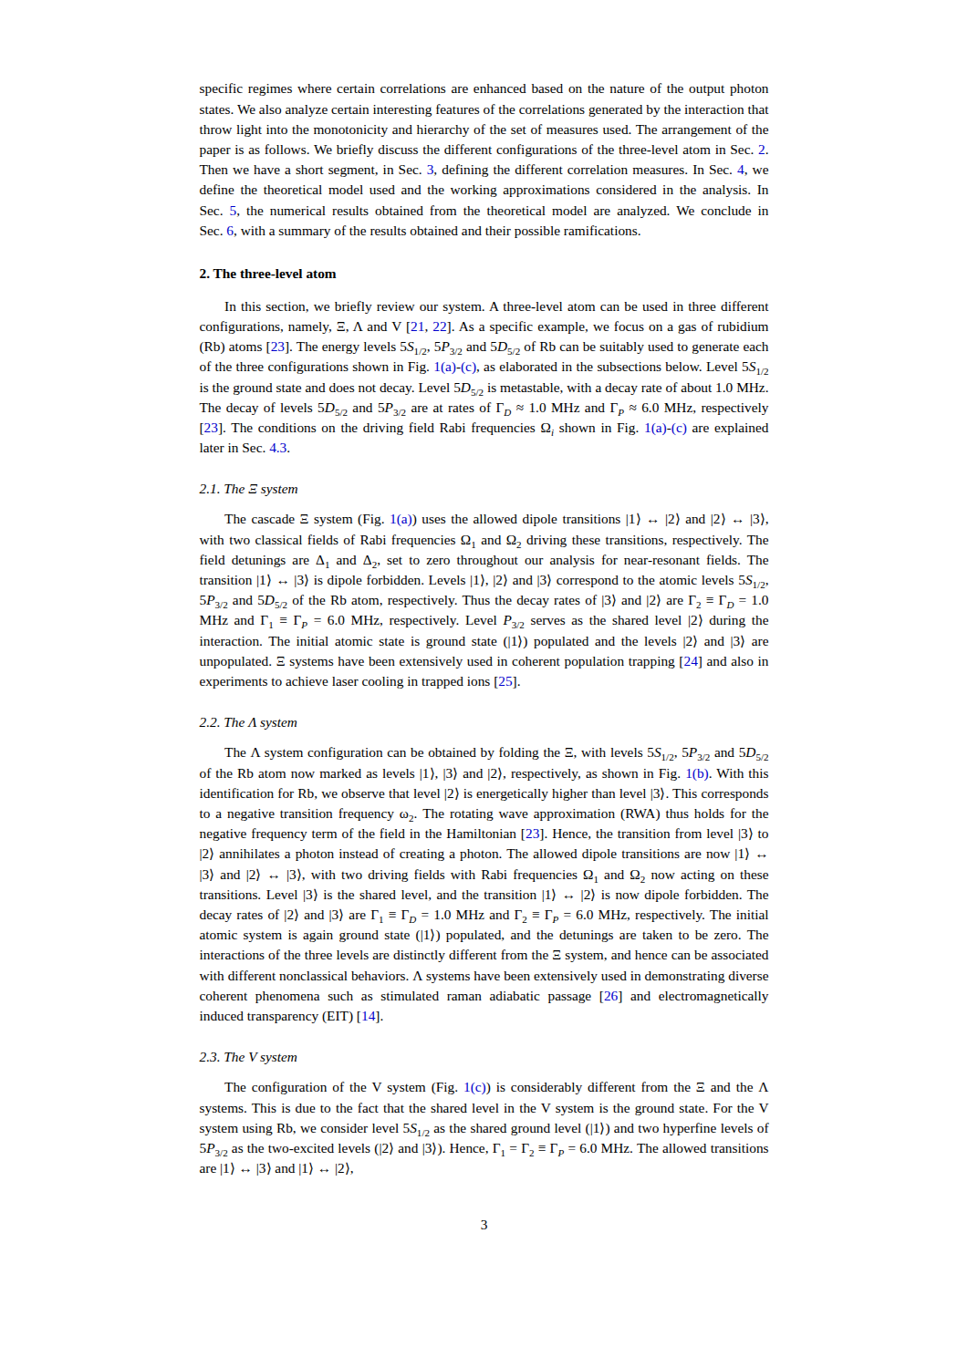specific regimes where certain correlations are enhanced based on the nature of the output photon states. We also analyze certain interesting features of the correlations generated by the interaction that throw light into the monotonicity and hierarchy of the set of measures used. The arrangement of the paper is as follows. We briefly discuss the different configurations of the three-level atom in Sec. 2. Then we have a short segment, in Sec. 3, defining the different correlation measures. In Sec. 4, we define the theoretical model used and the working approximations considered in the analysis. In Sec. 5, the numerical results obtained from the theoretical model are analyzed. We conclude in Sec. 6, with a summary of the results obtained and their possible ramifications.
2. The three-level atom
In this section, we briefly review our system. A three-level atom can be used in three different configurations, namely, Ξ, Λ and V [21, 22]. As a specific example, we focus on a gas of rubidium (Rb) atoms [23]. The energy levels 5S1/2, 5P3/2 and 5D5/2 of Rb can be suitably used to generate each of the three configurations shown in Fig. 1(a)-(c), as elaborated in the subsections below. Level 5S1/2 is the ground state and does not decay. Level 5D5/2 is metastable, with a decay rate of about 1.0 MHz. The decay of levels 5D5/2 and 5P3/2 are at rates of ΓD ≈ 1.0 MHz and ΓP ≈ 6.0 MHz, respectively [23]. The conditions on the driving field Rabi frequencies Ωi shown in Fig. 1(a)-(c) are explained later in Sec. 4.3.
2.1. The Ξ system
The cascade Ξ system (Fig. 1(a)) uses the allowed dipole transitions |1⟩ ↔ |2⟩ and |2⟩ ↔ |3⟩, with two classical fields of Rabi frequencies Ω1 and Ω2 driving these transitions, respectively. The field detunings are Δ1 and Δ2, set to zero throughout our analysis for near-resonant fields. The transition |1⟩ ↔ |3⟩ is dipole forbidden. Levels |1⟩, |2⟩ and |3⟩ correspond to the atomic levels 5S1/2, 5P3/2 and 5D5/2 of the Rb atom, respectively. Thus the decay rates of |3⟩ and |2⟩ are Γ2 ≡ ΓD = 1.0 MHz and Γ1 ≡ ΓP = 6.0 MHz, respectively. Level P3/2 serves as the shared level |2⟩ during the interaction. The initial atomic state is ground state (|1⟩) populated and the levels |2⟩ and |3⟩ are unpopulated. Ξ systems have been extensively used in coherent population trapping [24] and also in experiments to achieve laser cooling in trapped ions [25].
2.2. The Λ system
The Λ system configuration can be obtained by folding the Ξ, with levels 5S1/2, 5P3/2 and 5D5/2 of the Rb atom now marked as levels |1⟩, |3⟩ and |2⟩, respectively, as shown in Fig. 1(b). With this identification for Rb, we observe that level |2⟩ is energetically higher than level |3⟩. This corresponds to a negative transition frequency ω2. The rotating wave approximation (RWA) thus holds for the negative frequency term of the field in the Hamiltonian [23]. Hence, the transition from level |3⟩ to |2⟩ annihilates a photon instead of creating a photon. The allowed dipole transitions are now |1⟩ ↔ |3⟩ and |2⟩ ↔ |3⟩, with two driving fields with Rabi frequencies Ω1 and Ω2 now acting on these transitions. Level |3⟩ is the shared level, and the transition |1⟩ ↔ |2⟩ is now dipole forbidden. The decay rates of |2⟩ and |3⟩ are Γ1 ≡ ΓD = 1.0 MHz and Γ2 ≡ ΓP = 6.0 MHz, respectively. The initial atomic system is again ground state (|1⟩) populated, and the detunings are taken to be zero. The interactions of the three levels are distinctly different from the Ξ system, and hence can be associated with different nonclassical behaviors. Λ systems have been extensively used in demonstrating diverse coherent phenomena such as stimulated raman adiabatic passage [26] and electromagnetically induced transparency (EIT) [14].
2.3. The V system
The configuration of the V system (Fig. 1(c)) is considerably different from the Ξ and the Λ systems. This is due to the fact that the shared level in the V system is the ground state. For the V system using Rb, we consider level 5S1/2 as the shared ground level (|1⟩) and two hyperfine levels of 5P3/2 as the two-excited levels (|2⟩ and |3⟩). Hence, Γ1 = Γ2 ≡ ΓP = 6.0 MHz. The allowed transitions are |1⟩ ↔ |3⟩ and |1⟩ ↔ |2⟩,
3